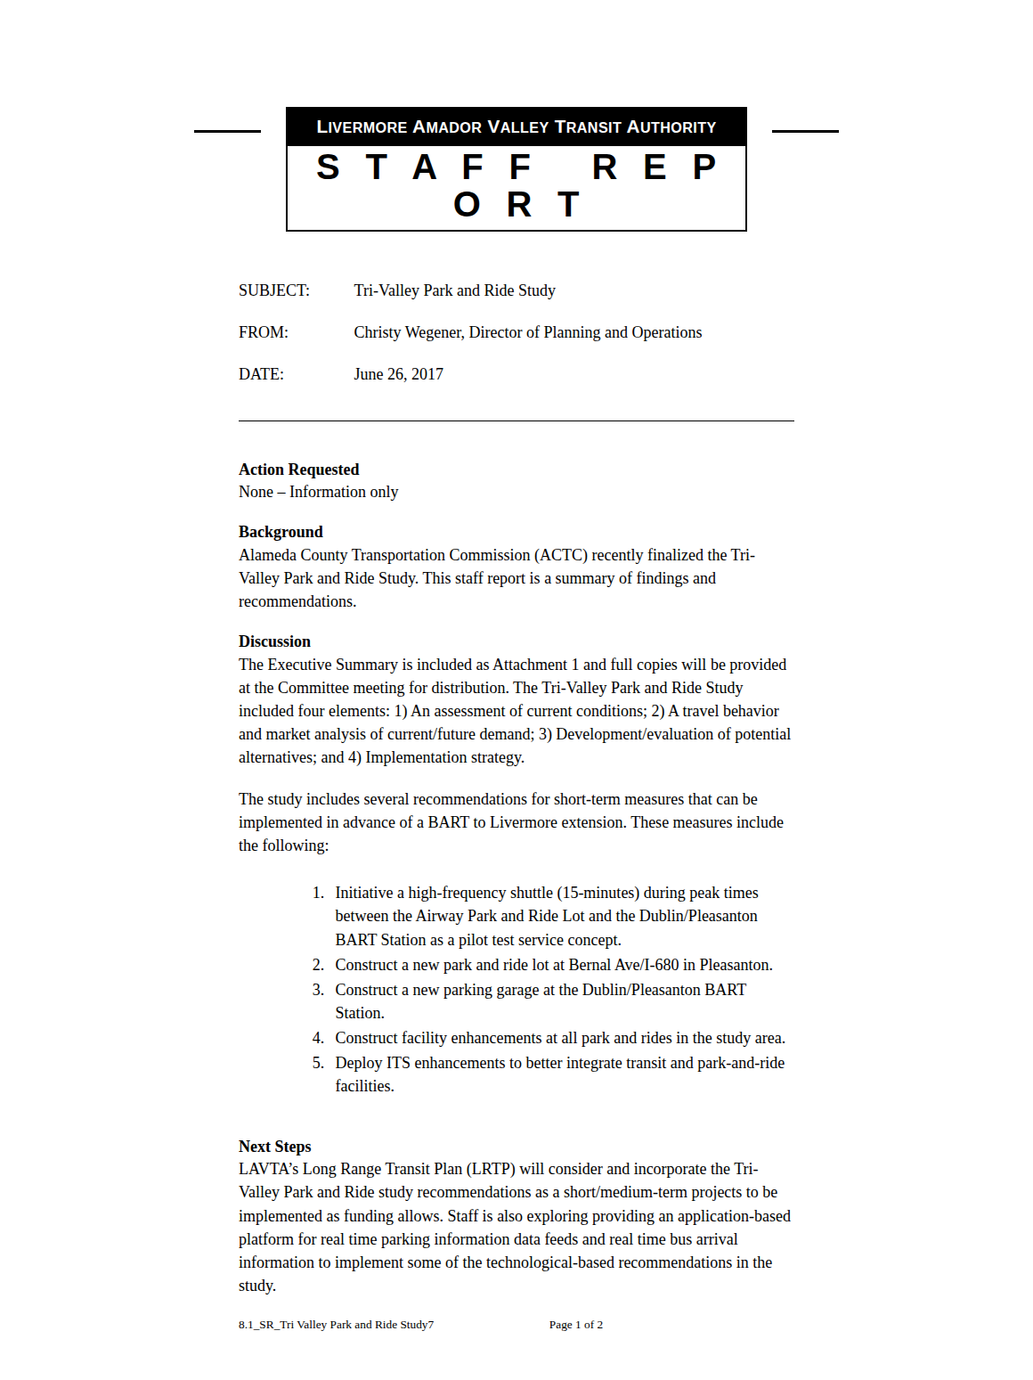LIVERMORE AMADOR VALLEY TRANSIT AUTHORITY
S T A F F R E P O R T
| SUBJECT: | Tri-Valley Park and Ride Study |
| FROM: | Christy Wegener, Director of Planning and Operations |
| DATE: | June 26, 2017 |
Action Requested
None – Information only
Background
Alameda County Transportation Commission (ACTC) recently finalized the Tri-Valley Park and Ride Study. This staff report is a summary of findings and recommendations.
Discussion
The Executive Summary is included as Attachment 1 and full copies will be provided at the Committee meeting for distribution. The Tri-Valley Park and Ride Study included four elements: 1) An assessment of current conditions; 2) A travel behavior and market analysis of current/future demand; 3) Development/evaluation of potential alternatives; and 4) Implementation strategy.
The study includes several recommendations for short-term measures that can be implemented in advance of a BART to Livermore extension. These measures include the following:
Initiative a high-frequency shuttle (15-minutes) during peak times between the Airway Park and Ride Lot and the Dublin/Pleasanton BART Station as a pilot test service concept.
Construct a new park and ride lot at Bernal Ave/I-680 in Pleasanton.
Construct a new parking garage at the Dublin/Pleasanton BART Station.
Construct facility enhancements at all park and rides in the study area.
Deploy ITS enhancements to better integrate transit and park-and-ride facilities.
Next Steps
LAVTA’s Long Range Transit Plan (LRTP) will consider and incorporate the Tri-Valley Park and Ride study recommendations as a short/medium-term projects to be implemented as funding allows. Staff is also exploring providing an application-based platform for real time parking information data feeds and real time bus arrival information to implement some of the technological-based recommendations in the study.
8.1_SR_Tri Valley Park and Ride Study7 Page 1 of 2